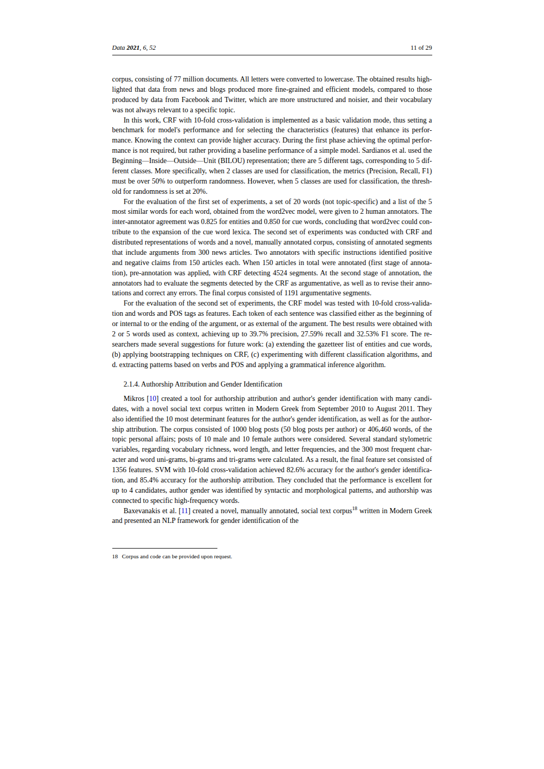Data 2021, 6, 52 11 of 29
corpus, consisting of 77 million documents. All letters were converted to lowercase. The obtained results highlighted that data from news and blogs produced more fine-grained and efficient models, compared to those produced by data from Facebook and Twitter, which are more unstructured and noisier, and their vocabulary was not always relevant to a specific topic.
In this work, CRF with 10-fold cross-validation is implemented as a basic validation mode, thus setting a benchmark for model's performance and for selecting the characteristics (features) that enhance its performance. Knowing the context can provide higher accuracy. During the first phase achieving the optimal performance is not required, but rather providing a baseline performance of a simple model. Sardianos et al. used the Beginning—Inside—Outside—Unit (BILOU) representation; there are 5 different tags, corresponding to 5 different classes. More specifically, when 2 classes are used for classification, the metrics (Precision, Recall, F1) must be over 50% to outperform randomness. However, when 5 classes are used for classification, the threshold for randomness is set at 20%.
For the evaluation of the first set of experiments, a set of 20 words (not topic-specific) and a list of the 5 most similar words for each word, obtained from the word2vec model, were given to 2 human annotators. The inter-annotator agreement was 0.825 for entities and 0.850 for cue words, concluding that word2vec could contribute to the expansion of the cue word lexica. The second set of experiments was conducted with CRF and distributed representations of words and a novel, manually annotated corpus, consisting of annotated segments that include arguments from 300 news articles. Two annotators with specific instructions identified positive and negative claims from 150 articles each. When 150 articles in total were annotated (first stage of annotation), pre-annotation was applied, with CRF detecting 4524 segments. At the second stage of annotation, the annotators had to evaluate the segments detected by the CRF as argumentative, as well as to revise their annotations and correct any errors. The final corpus consisted of 1191 argumentative segments.
For the evaluation of the second set of experiments, the CRF model was tested with 10-fold cross-validation and words and POS tags as features. Each token of each sentence was classified either as the beginning of or internal to or the ending of the argument, or as external of the argument. The best results were obtained with 2 or 5 words used as context, achieving up to 39.7% precision, 27.59% recall and 32.53% F1 score. The researchers made several suggestions for future work: (a) extending the gazetteer list of entities and cue words, (b) applying bootstrapping techniques on CRF, (c) experimenting with different classification algorithms, and d. extracting patterns based on verbs and POS and applying a grammatical inference algorithm.
2.1.4. Authorship Attribution and Gender Identification
Mikros [10] created a tool for authorship attribution and author's gender identification with many candidates, with a novel social text corpus written in Modern Greek from September 2010 to August 2011. They also identified the 10 most determinant features for the author's gender identification, as well as for the authorship attribution. The corpus consisted of 1000 blog posts (50 blog posts per author) or 406,460 words, of the topic personal affairs; posts of 10 male and 10 female authors were considered. Several standard stylometric variables, regarding vocabulary richness, word length, and letter frequencies, and the 300 most frequent character and word uni-grams, bi-grams and tri-grams were calculated. As a result, the final feature set consisted of 1356 features. SVM with 10-fold cross-validation achieved 82.6% accuracy for the author's gender identification, and 85.4% accuracy for the authorship attribution. They concluded that the performance is excellent for up to 4 candidates, author gender was identified by syntactic and morphological patterns, and authorship was connected to specific high-frequency words.
Baxevanakis et al. [11] created a novel, manually annotated, social text corpus18 written in Modern Greek and presented an NLP framework for gender identification of the
18 Corpus and code can be provided upon request.